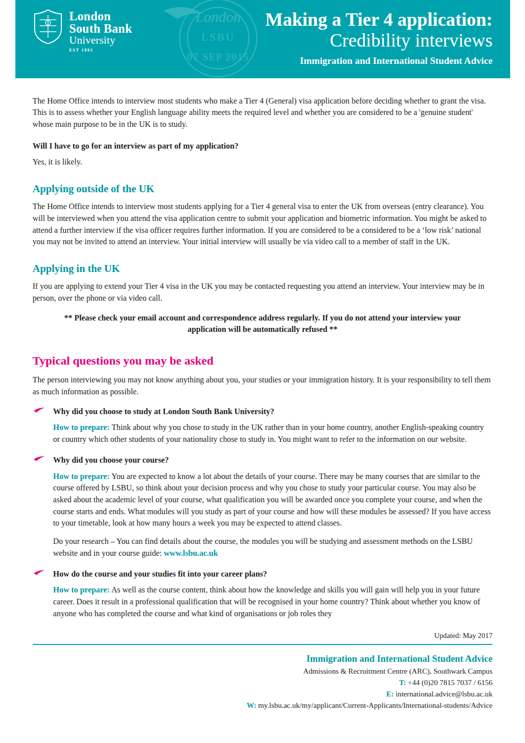London LSBU 07 SEP 2015
London South Bank University EST 1892
Making a Tier 4 application:
Credibility interviews Immigration and International Student Advice
The Home Office intends to interview most students who make a Tier 4 (General) visa application before deciding whether to grant the visa. This is to assess whether your English language ability meets the required level and whether you are considered to be a 'genuine student' whose main purpose to be in the UK is to study.
Will I have to go for an interview as part of my application?
Yes, it is likely.
Applying outside of the UK
The Home Office intends to interview most students applying for a Tier 4 general visa to enter the UK from overseas (entry clearance). You will be interviewed when you attend the visa application centre to submit your application and biometric information. You might be asked to attend a further interview if the visa officer requires further information. If you are considered to be a considered to be a ‘low risk’ national you may not be invited to attend an interview. Your initial interview will usually be via video call to a member of staff in the UK.
Applying in the UK
If you are applying to extend your Tier 4 visa in the UK you may be contacted requesting you attend an interview. Your interview may be in person, over the phone or via video call.
** Please check your email account and correspondence address regularly. If you do not attend your interview your application will be automatically refused **
Typical questions you may be asked
The person interviewing you may not know anything about you, your studies or your immigration history. It is your responsibility to tell them as much information as possible.
Why did you choose to study at London South Bank University?
How to prepare: Think about why you chose to study in the UK rather than in your home country, another English-speaking country or country which other students of your nationality chose to study in. You might want to refer to the information on our website.
Why did you choose your course?
How to prepare: You are expected to know a lot about the details of your course. There may be many courses that are similar to the course offered by LSBU, so think about your decision process and why you chose to study your particular course. You may also be asked about the academic level of your course, what qualification you will be awarded once you complete your course, and when the course starts and ends. What modules will you study as part of your course and how will these modules be assessed? If you have access to your timetable, look at how many hours a week you may be expected to attend classes.
Do your research – You can find details about the course, the modules you will be studying and assessment methods on the LSBU website and in your course guide: www.lsbu.ac.uk
How do the course and your studies fit into your career plans?
How to prepare: As well as the course content, think about how the knowledge and skills you will gain will help you in your future career. Does it result in a professional qualification that will be recognised in your home country? Think about whether you know of anyone who has completed the course and what kind of organisations or job roles they
Updated: May 2017
Immigration and International Student Advice
Admissions & Recruitment Centre (ARC), Southwark Campus
T: +44 (0)20 7815 7037 / 6156
E: international.advice@lsbu.ac.uk
W: my.lsbu.ac.uk/my/applicant/Current-Applicants/International-students/Advice